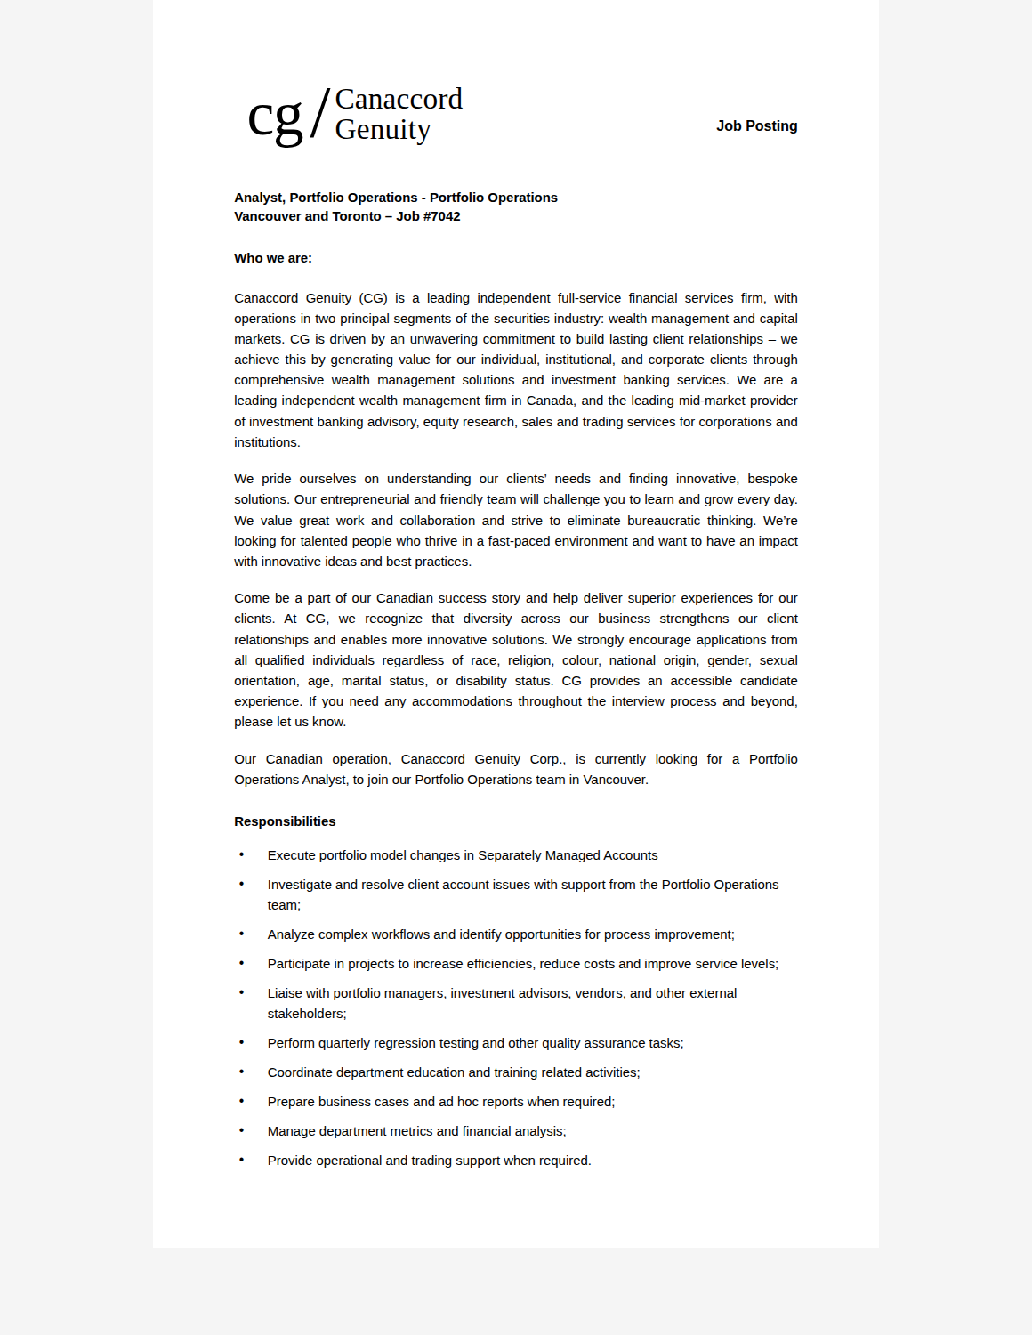cg/Canaccord
Genuity
Job Posting
Analyst, Portfolio Operations - Portfolio Operations Vancouver and Toronto – Job #7042
Who we are:
Canaccord Genuity (CG) is a leading independent full-service financial services firm, with operations in two principal segments of the securities industry: wealth management and capital markets. CG is driven by an unwavering commitment to build lasting client relationships – we achieve this by generating value for our individual, institutional, and corporate clients through comprehensive wealth management solutions and investment banking services. We are a leading independent wealth management firm in Canada, and the leading mid-market provider of investment banking advisory, equity research, sales and trading services for corporations and institutions.
We pride ourselves on understanding our clients’ needs and finding innovative, bespoke solutions. Our entrepreneurial and friendly team will challenge you to learn and grow every day. We value great work and collaboration and strive to eliminate bureaucratic thinking. We’re looking for talented people who thrive in a fast-paced environment and want to have an impact with innovative ideas and best practices.
Come be a part of our Canadian success story and help deliver superior experiences for our clients. At CG, we recognize that diversity across our business strengthens our client relationships and enables more innovative solutions. We strongly encourage applications from all qualified individuals regardless of race, religion, colour, national origin, gender, sexual orientation, age, marital status, or disability status. CG provides an accessible candidate experience. If you need any accommodations throughout the interview process and beyond, please let us know.
Our Canadian operation, Canaccord Genuity Corp., is currently looking for a Portfolio Operations Analyst, to join our Portfolio Operations team in Vancouver.
Responsibilities
Execute portfolio model changes in Separately Managed Accounts
Investigate and resolve client account issues with support from the Portfolio Operations team;
Analyze complex workflows and identify opportunities for process improvement;
Participate in projects to increase efficiencies, reduce costs and improve service levels;
Liaise with portfolio managers, investment advisors, vendors, and other external stakeholders;
Perform quarterly regression testing and other quality assurance tasks;
Coordinate department education and training related activities;
Prepare business cases and ad hoc reports when required;
Manage department metrics and financial analysis;
Provide operational and trading support when required.